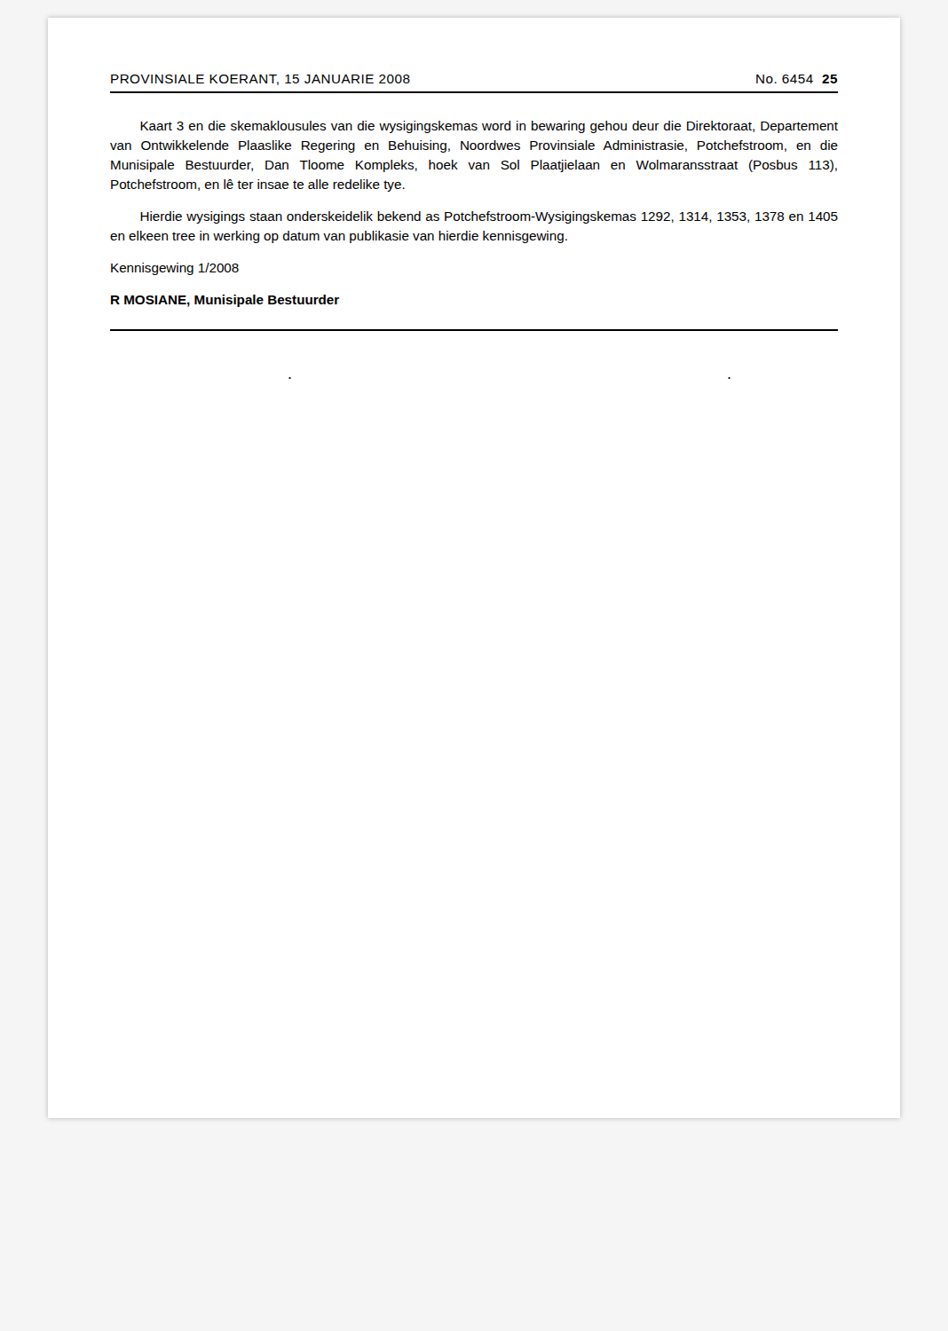PROVINSIALE KOERANT, 15 JANUARIE 2008
No. 6454 25
Kaart 3 en die skemaklousules van die wysigingskemas word in bewaring gehou deur die Direktoraat, Departement van Ontwikkelende Plaaslike Regering en Behuising, Noordwes Provinsiale Administrasie, Potchefstroom, en die Munisipale Bestuurder, Dan Tloome Kompleks, hoek van Sol Plaatjielaan en Wolmaransstraat (Posbus 113), Potchefstroom, en lê ter insae te alle redelike tye.
Hierdie wysigings staan onderskeidelik bekend as Potchefstroom-Wysigingskemas 1292, 1314, 1353, 1378 en 1405 en elkeen tree in werking op datum van publikasie van hierdie kennisgewing.
Kennisgewing 1/2008
R MOSIANE, Munisipale Bestuurder
. .